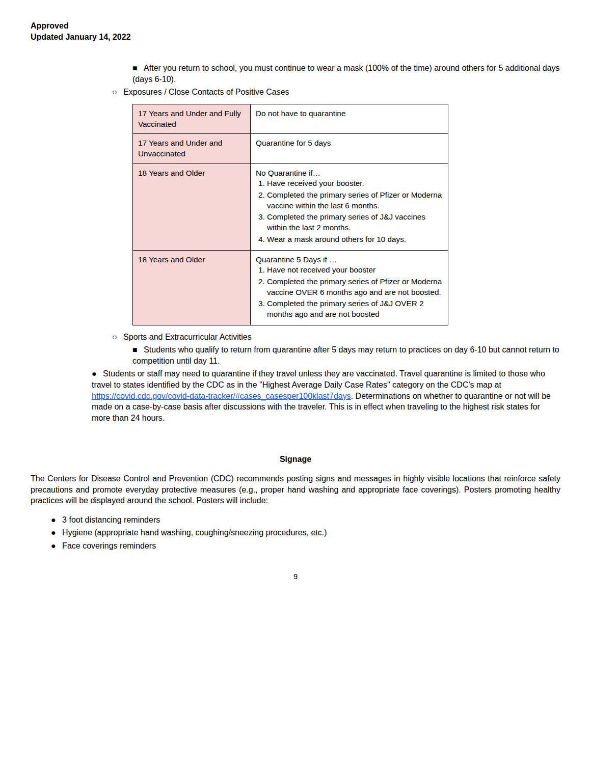Approved
Updated January 14, 2022
After you return to school, you must continue to wear a mask (100% of the time) around others for 5 additional days (days 6-10).
Exposures / Close Contacts of Positive Cases
| 17 Years and Under and Fully Vaccinated | Do not have to quarantine |
| 17 Years and Under and Unvaccinated | Quarantine for 5 days |
| 18 Years and Older | No Quarantine if… Have received your booster. Completed the primary series of Pfizer or Moderna vaccine within the last 6 months. Completed the primary series of J&J vaccines within the last 2 months. Wear a mask around others for 10 days. |
| 18 Years and Older | Quarantine 5 Days if … Have not received your booster Completed the primary series of Pfizer or Moderna vaccine OVER 6 months ago and are not boosted. Completed the primary series of J&J OVER 2 months ago and are not boosted |
Sports and Extracurricular Activities
Students who qualify to return from quarantine after 5 days may return to practices on day 6-10 but cannot return to competition until day 11.
Students or staff may need to quarantine if they travel unless they are vaccinated. Travel quarantine is limited to those who travel to states identified by the CDC as in the "Highest Average Daily Case Rates" category on the CDC's map at https://covid.cdc.gov/covid-data-tracker/#cases_casesper100klast7days. Determinations on whether to quarantine or not will be made on a case-by-case basis after discussions with the traveler. This is in effect when traveling to the highest risk states for more than 24 hours.
Signage
The Centers for Disease Control and Prevention (CDC) recommends posting signs and messages in highly visible locations that reinforce safety precautions and promote everyday protective measures (e.g., proper hand washing and appropriate face coverings). Posters promoting healthy practices will be displayed around the school. Posters will include:
3 foot distancing reminders
Hygiene (appropriate hand washing, coughing/sneezing procedures, etc.)
Face coverings reminders
9